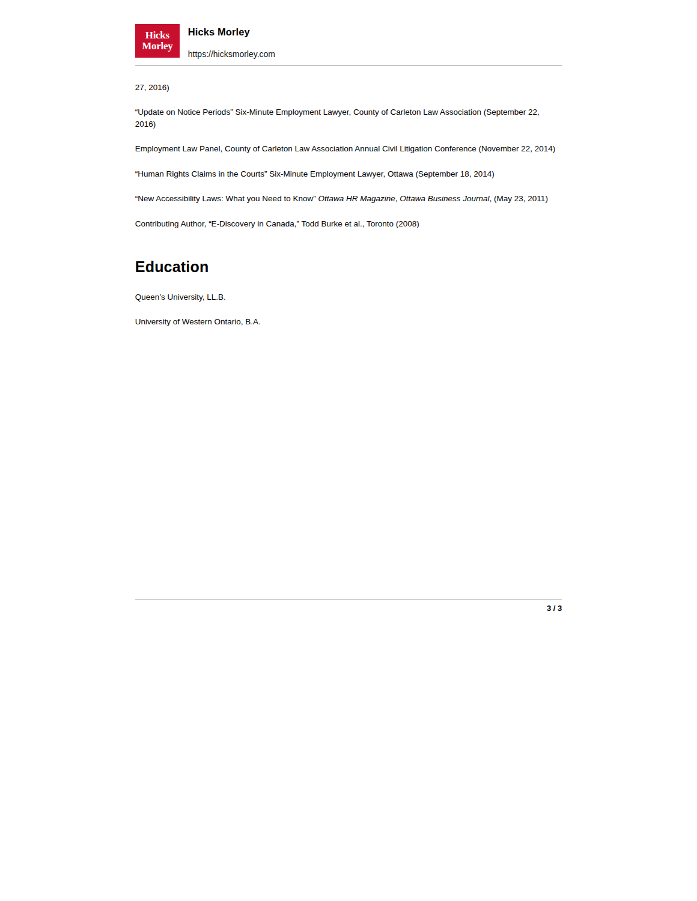Hicks
Morley
Hicks Morley
https://hicksmorley.com
27, 2016)
“Update on Notice Periods” Six-Minute Employment Lawyer, County of Carleton Law Association (September 22, 2016)
Employment Law Panel, County of Carleton Law Association Annual Civil Litigation Conference (November 22, 2014)
“Human Rights Claims in the Courts” Six-Minute Employment Lawyer, Ottawa (September 18, 2014)
“New Accessibility Laws: What you Need to Know” Ottawa HR Magazine, Ottawa Business Journal, (May 23, 2011)
Contributing Author, “E-Discovery in Canada,” Todd Burke et al., Toronto (2008)
Education
Queen’s University, LL.B.
University of Western Ontario, B.A.
3 / 3